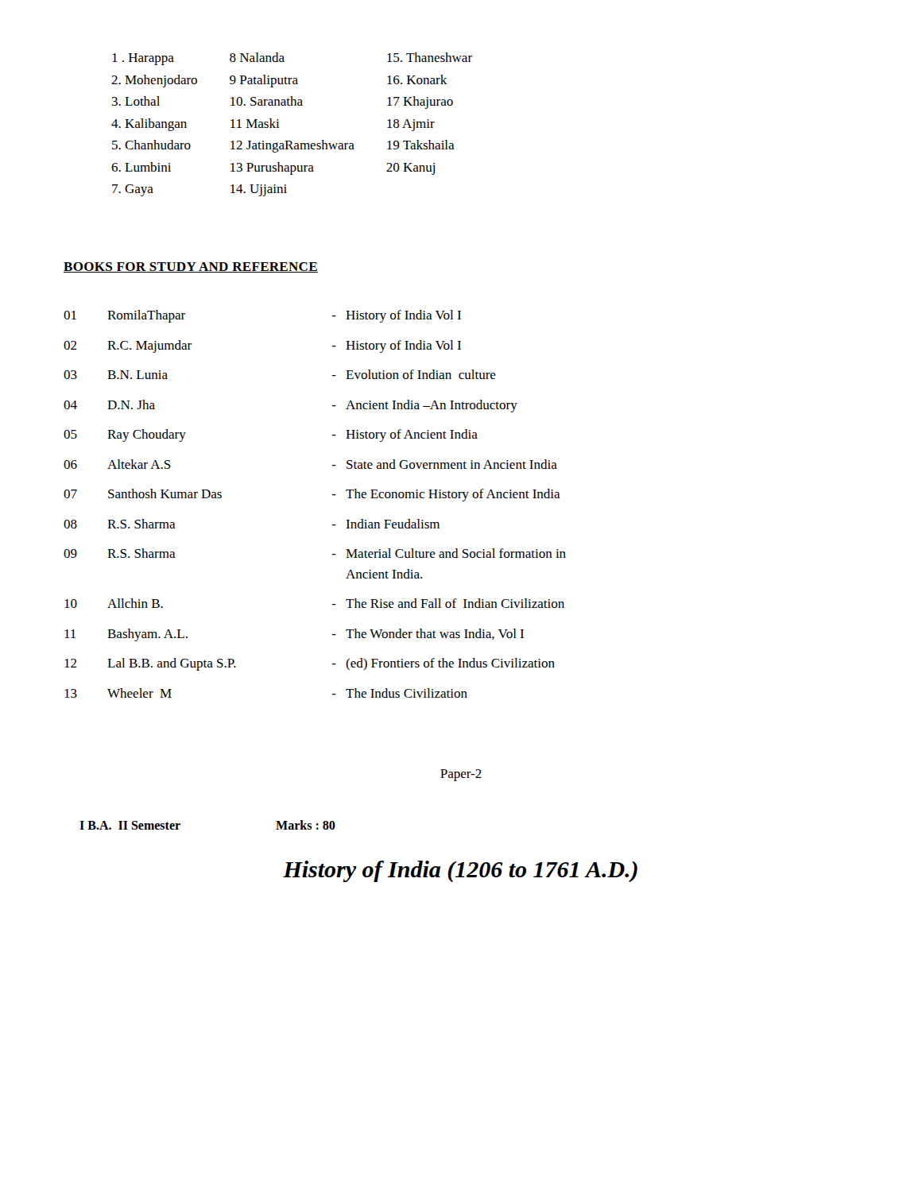| 1 . Harappa | 8 Nalanda | 15. Thaneshwar |
| 2. Mohenjodaro | 9 Pataliputra | 16. Konark |
| 3. Lothal | 10. Saranatha | 17 Khajurao |
| 4. Kalibangan | 11 Maski | 18 Ajmir |
| 5. Chanhudaro | 12 JatingaRameshwara | 19 Takshaila |
| 6. Lumbini | 13 Purushapura | 20 Kanuj |
| 7. Gaya | 14. Ujjaini | |
BOOKS FOR STUDY AND REFERENCE
| 01 | RomilaThapar | - | History of India Vol I |
| 02 | R.C. Majumdar | - | History of India Vol I |
| 03 | B.N. Lunia | - | Evolution of Indian culture |
| 04 | D.N. Jha | - | Ancient India –An Introductory |
| 05 | Ray Choudary | - | History of Ancient India |
| 06 | Altekar A.S | - | State and Government in Ancient India |
| 07 | Santhosh Kumar Das | - | The Economic History of Ancient India |
| 08 | R.S. Sharma | - | Indian Feudalism |
| 09 | R.S. Sharma | - | Material Culture and Social formation in Ancient India. |
| 10 | Allchin B. | - | The Rise and Fall of Indian Civilization |
| 11 | Bashyam. A.L. | - | The Wonder that was India, Vol I |
| 12 | Lal B.B. and Gupta S.P. | - | (ed) Frontiers of the Indus Civilization |
| 13 | Wheeler M | - | The Indus Civilization |
Paper-2
I B.A. II Semester Marks : 80
History of India (1206 to 1761 A.D.)